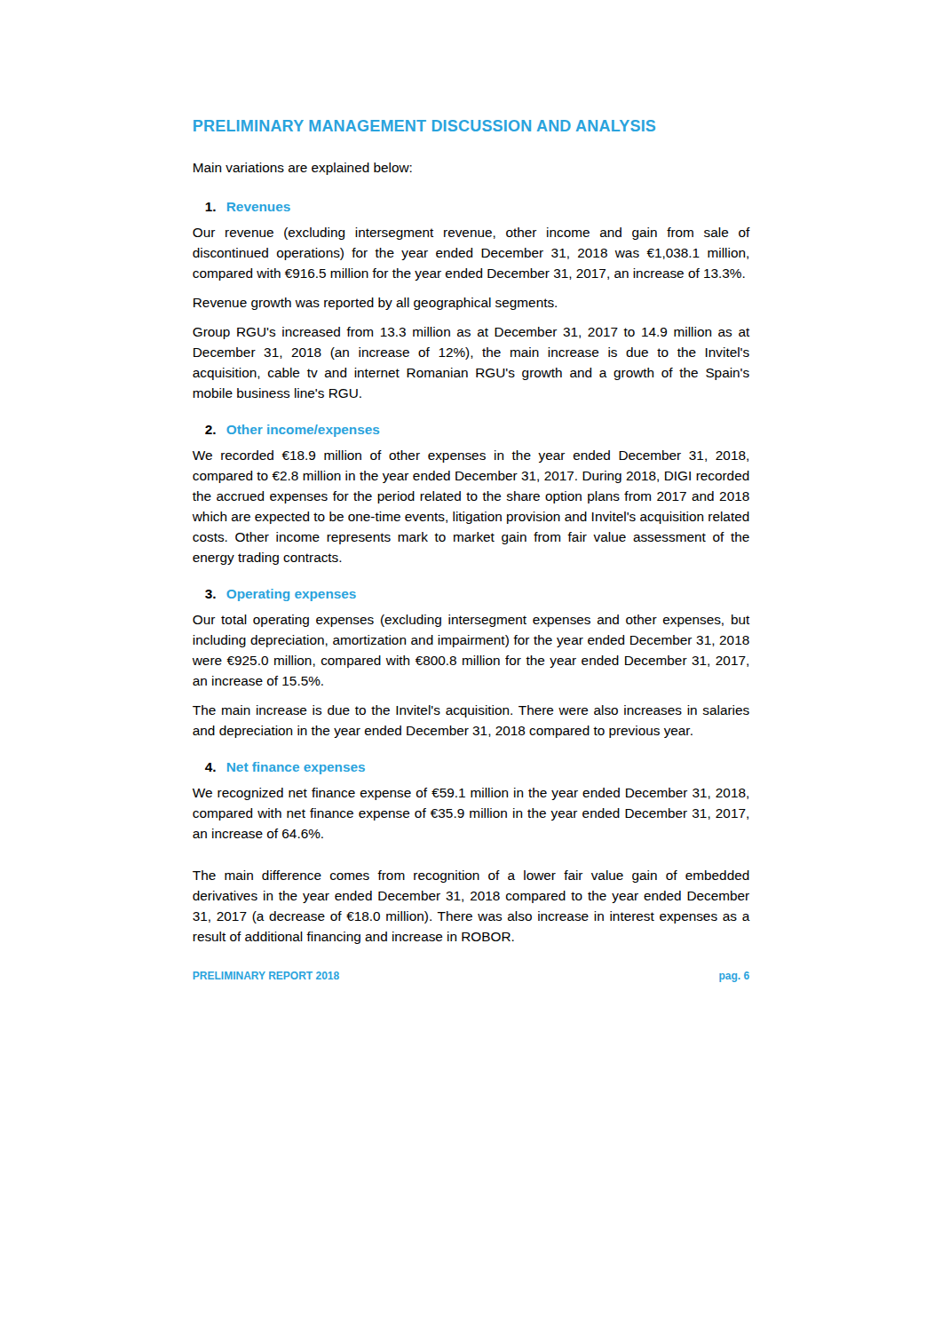Preliminary Management Discussion and Analysis
Main variations are explained below:
Revenues
Our revenue (excluding intersegment revenue, other income and gain from sale of discontinued operations) for the year ended December 31, 2018 was €1,038.1 million, compared with €916.5 million for the year ended December 31, 2017, an increase of 13.3%.
Revenue growth was reported by all geographical segments.
Group RGU's increased from 13.3 million as at December 31, 2017 to 14.9 million as at December 31, 2018 (an increase of 12%), the main increase is due to the Invitel's acquisition, cable tv and internet Romanian RGU's growth and a growth of the Spain's mobile business line's RGU.
Other income/expenses
We recorded €18.9 million of other expenses in the year ended December 31, 2018, compared to €2.8 million in the year ended December 31, 2017. During 2018, DIGI recorded the accrued expenses for the period related to the share option plans from 2017 and 2018 which are expected to be one-time events, litigation provision and Invitel's acquisition related costs. Other income represents mark to market gain from fair value assessment of the energy trading contracts.
Operating expenses
Our total operating expenses (excluding intersegment expenses and other expenses, but including depreciation, amortization and impairment) for the year ended December 31, 2018 were €925.0 million, compared with €800.8 million for the year ended December 31, 2017, an increase of 15.5%.
The main increase is due to the Invitel's acquisition. There were also increases in salaries and depreciation in the year ended December 31, 2018 compared to previous year.
Net finance expenses
We recognized net finance expense of €59.1 million in the year ended December 31, 2018, compared with net finance expense of €35.9 million in the year ended December 31, 2017, an increase of 64.6%.
The main difference comes from recognition of a lower fair value gain of embedded derivatives in the year ended December 31, 2018 compared to the year ended December 31, 2017 (a decrease of €18.0 million). There was also increase in interest expenses as a result of additional financing and increase in ROBOR.
PRELIMINARY REPORT 2018 pag. 6